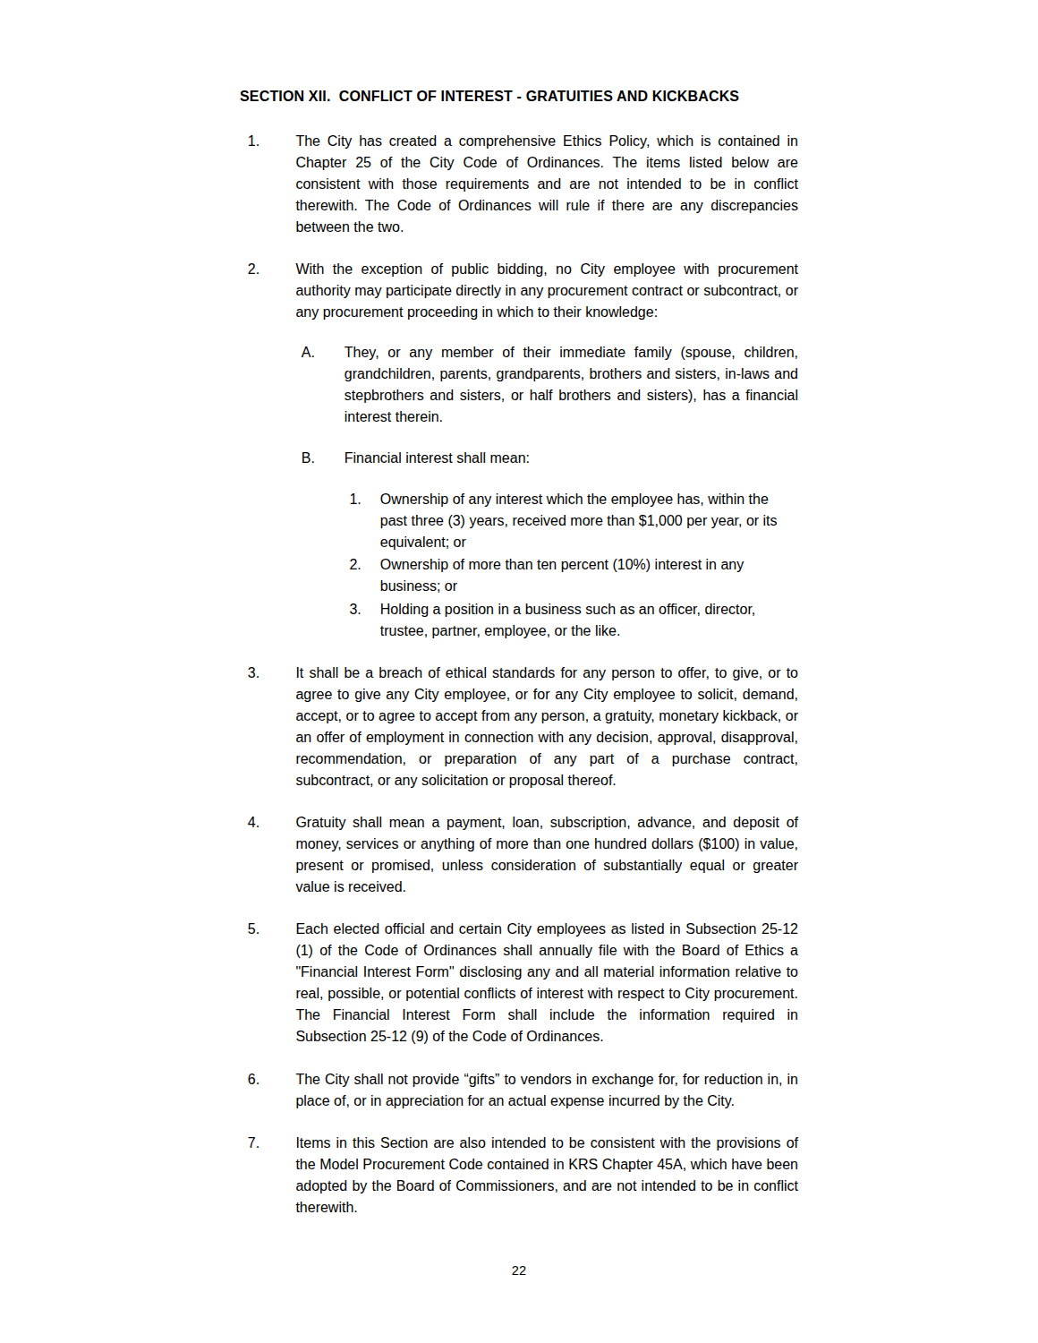SECTION XII. CONFLICT OF INTEREST - GRATUITIES AND KICKBACKS
The City has created a comprehensive Ethics Policy, which is contained in Chapter 25 of the City Code of Ordinances. The items listed below are consistent with those requirements and are not intended to be in conflict therewith. The Code of Ordinances will rule if there are any discrepancies between the two.
With the exception of public bidding, no City employee with procurement authority may participate directly in any procurement contract or subcontract, or any procurement proceeding in which to their knowledge:
They, or any member of their immediate family (spouse, children, grandchildren, parents, grandparents, brothers and sisters, in-laws and stepbrothers and sisters, or half brothers and sisters), has a financial interest therein.
Financial interest shall mean:
Ownership of any interest which the employee has, within the past three (3) years, received more than $1,000 per year, or its equivalent; or
Ownership of more than ten percent (10%) interest in any business; or
Holding a position in a business such as an officer, director, trustee, partner, employee, or the like.
It shall be a breach of ethical standards for any person to offer, to give, or to agree to give any City employee, or for any City employee to solicit, demand, accept, or to agree to accept from any person, a gratuity, monetary kickback, or an offer of employment in connection with any decision, approval, disapproval, recommendation, or preparation of any part of a purchase contract, subcontract, or any solicitation or proposal thereof.
Gratuity shall mean a payment, loan, subscription, advance, and deposit of money, services or anything of more than one hundred dollars ($100) in value, present or promised, unless consideration of substantially equal or greater value is received.
Each elected official and certain City employees as listed in Subsection 25-12 (1) of the Code of Ordinances shall annually file with the Board of Ethics a "Financial Interest Form" disclosing any and all material information relative to real, possible, or potential conflicts of interest with respect to City procurement. The Financial Interest Form shall include the information required in Subsection 25-12 (9) of the Code of Ordinances.
The City shall not provide “gifts” to vendors in exchange for, for reduction in, in place of, or in appreciation for an actual expense incurred by the City.
Items in this Section are also intended to be consistent with the provisions of the Model Procurement Code contained in KRS Chapter 45A, which have been adopted by the Board of Commissioners, and are not intended to be in conflict therewith.
22